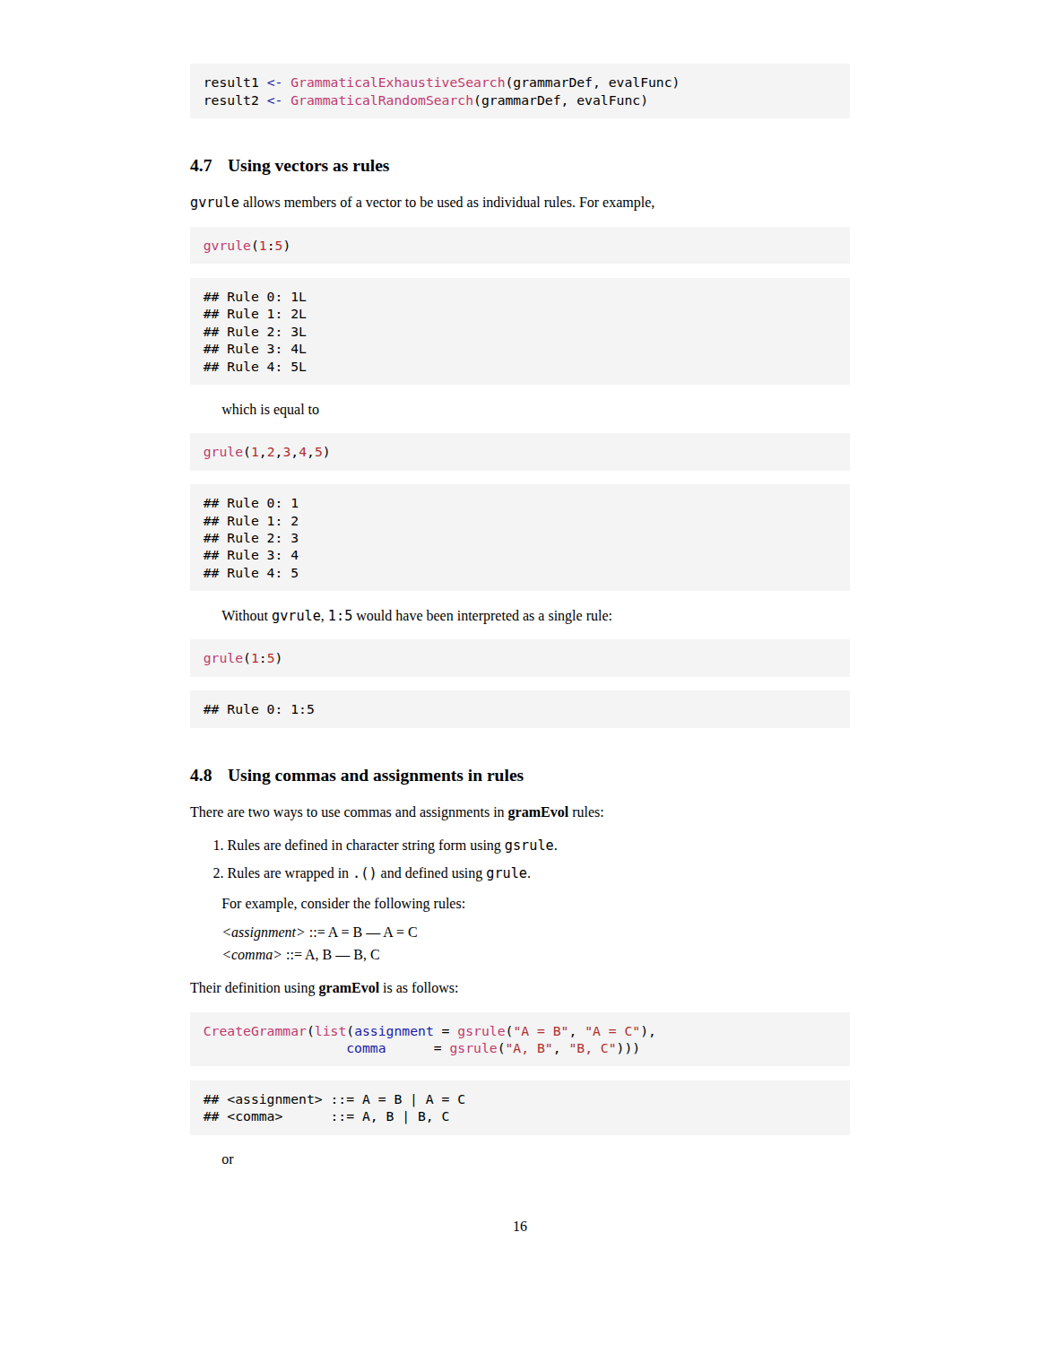result1 <- GrammaticalExhaustiveSearch(grammarDef, evalFunc)
result2 <- GrammaticalRandomSearch(grammarDef, evalFunc)
4.7 Using vectors as rules
gvrule allows members of a vector to be used as individual rules. For example,
gvrule(1:5)
## Rule 0: 1L
## Rule 1: 2L
## Rule 2: 3L
## Rule 3: 4L
## Rule 4: 5L
which is equal to
grule(1,2,3,4,5)
## Rule 0: 1
## Rule 1: 2
## Rule 2: 3
## Rule 3: 4
## Rule 4: 5
Without gvrule, 1:5 would have been interpreted as a single rule:
grule(1:5)
## Rule 0: 1:5
4.8 Using commas and assignments in rules
There are two ways to use commas and assignments in gramEvol rules:
Rules are defined in character string form using gsrule.
Rules are wrapped in .() and defined using grule.
For example, consider the following rules:
<assignment> ::= A = B — A = C
<comma> ::= A, B — B, C
Their definition using gramEvol is as follows:
CreateGrammar(list(assignment = gsrule("A = B", "A = C"),
                  comma      = gsrule("A, B", "B, C")))
## <assignment> ::= A = B | A = C
## <comma>      ::= A, B | B, C
or
16